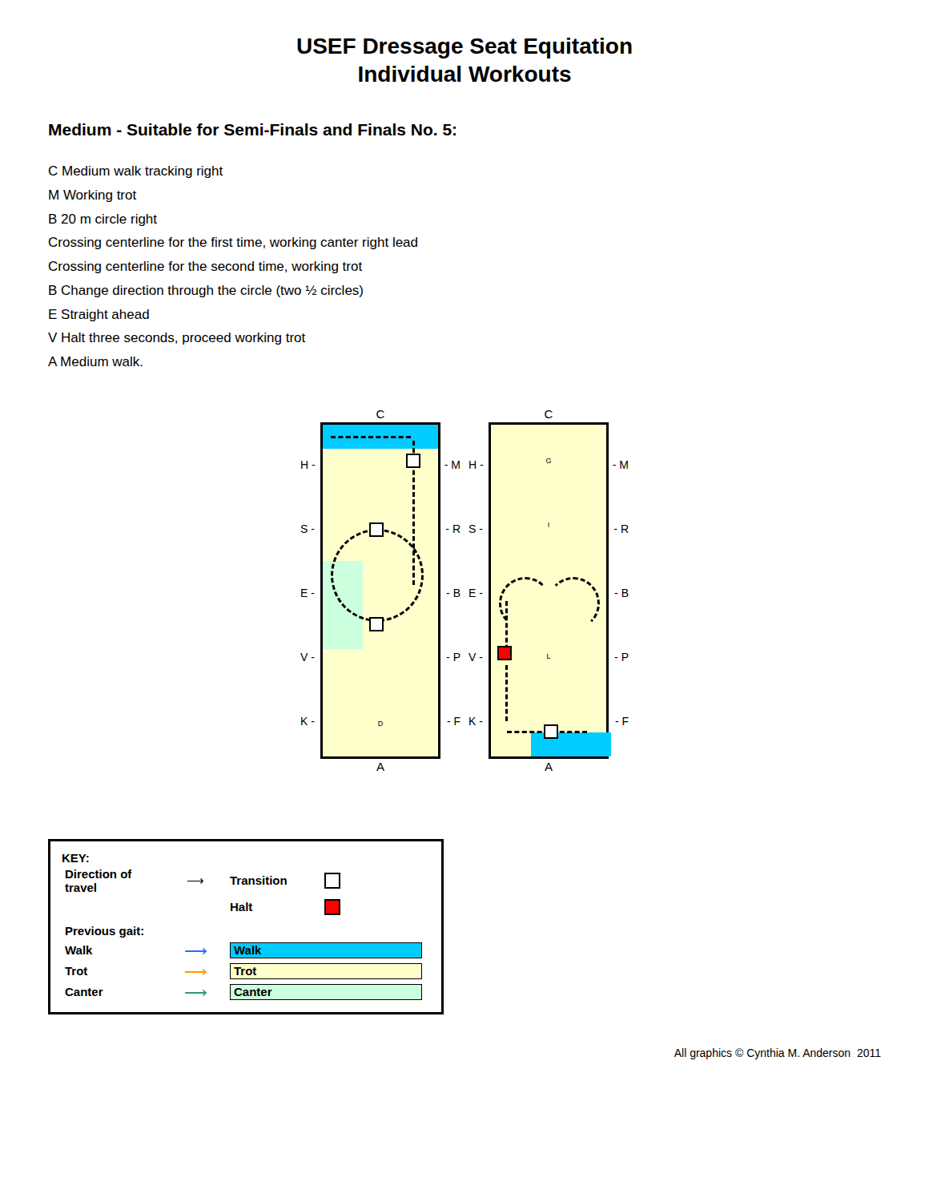USEF Dressage Seat Equitation
Individual Workouts
Medium - Suitable for Semi-Finals and Finals No. 5:
C Medium walk tracking right
M Working trot
B 20 m circle right
Crossing centerline for the first time, working canter right lead
Crossing centerline for the second time, working trot
B Change direction through the circle (two ½ circles)
E Straight ahead
V Halt three seconds, proceed working trot
A Medium walk.
C
H - - M S - - R E - - B V - - P K - - F D
A
C
H - - M S - - R E - - B V - - P K - - F G I L
A
KEY:
| Direction of travel | ⟶ | Transition | |
| | | Halt | |
| Previous gait: |
| Walk | ⟶ | Walk |
| Trot | ⟶ | Trot |
| Canter | ⟶ | Canter |
All graphics © Cynthia M. Anderson 2011